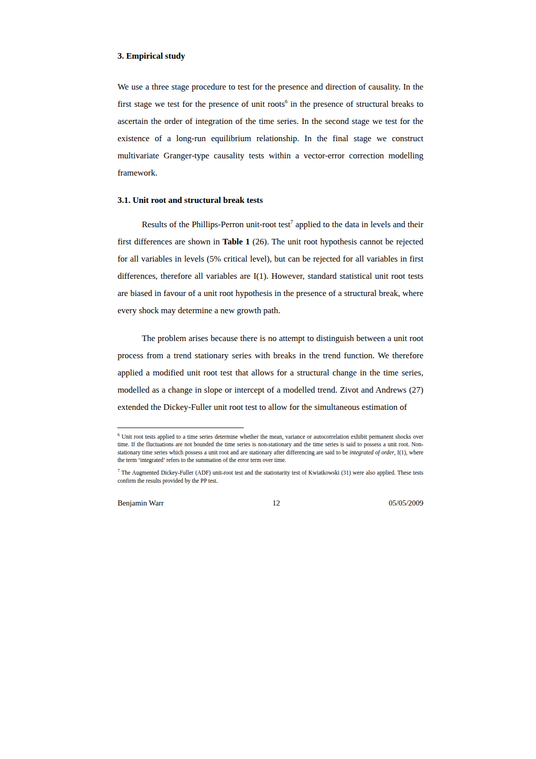3. Empirical study
We use a three stage procedure to test for the presence and direction of causality. In the first stage we test for the presence of unit roots6 in the presence of structural breaks to ascertain the order of integration of the time series. In the second stage we test for the existence of a long-run equilibrium relationship. In the final stage we construct multivariate Granger-type causality tests within a vector-error correction modelling framework.
3.1. Unit root and structural break tests
Results of the Phillips-Perron unit-root test7 applied to the data in levels and their first differences are shown in Table 1 (26). The unit root hypothesis cannot be rejected for all variables in levels (5% critical level), but can be rejected for all variables in first differences, therefore all variables are I(1). However, standard statistical unit root tests are biased in favour of a unit root hypothesis in the presence of a structural break, where every shock may determine a new growth path.
The problem arises because there is no attempt to distinguish between a unit root process from a trend stationary series with breaks in the trend function. We therefore applied a modified unit root test that allows for a structural change in the time series, modelled as a change in slope or intercept of a modelled trend. Zivot and Andrews (27) extended the Dickey-Fuller unit root test to allow for the simultaneous estimation of
6 Unit root tests applied to a time series determine whether the mean, variance or autocorrelation exhibit permanent shocks over time. If the fluctuations are not bounded the time series is non-stationary and the time series is said to possess a unit root. Non-stationary time series which possess a unit root and are stationary after differencing are said to be integrated of order, I(1), where the term ‘integrated’ refers to the summation of the error term over time.
7 The Augmented Dickey-Fuller (ADF) unit-root test and the stationarity test of Kwiatkowski (31) were also applied. These tests confirm the results provided by the PP test.
Benjamin Warr
12
05/05/2009